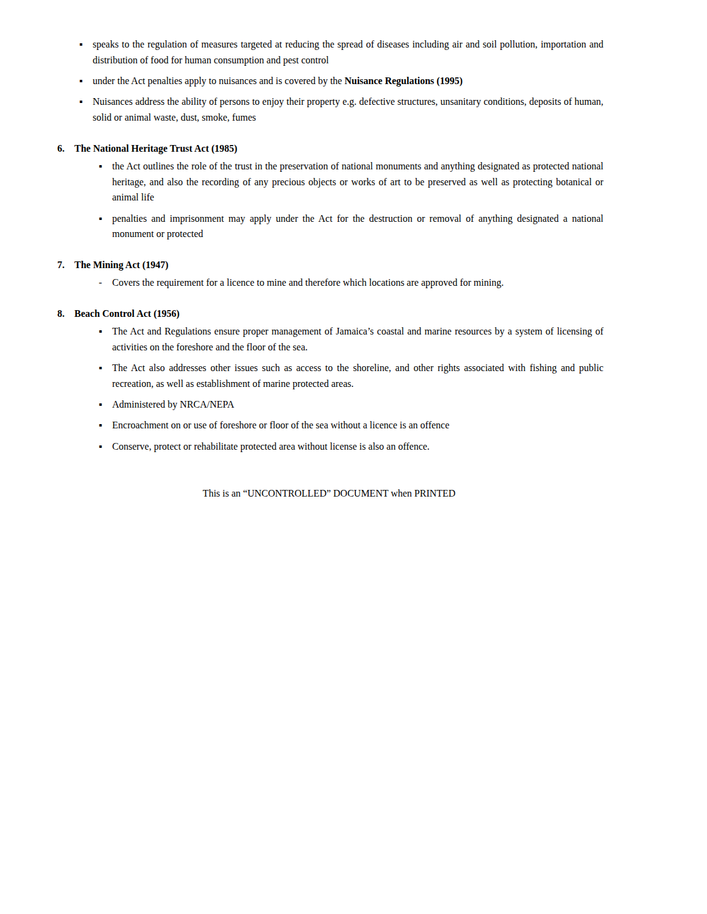speaks to the regulation of measures targeted at reducing the spread of diseases including air and soil pollution, importation and distribution of food for human consumption and pest control
under the Act penalties apply to nuisances and is covered by the Nuisance Regulations (1995)
Nuisances address the ability of persons to enjoy their property e.g. defective structures, unsanitary conditions, deposits of human, solid or animal waste, dust, smoke, fumes
The National Heritage Trust Act (1985)
the Act outlines the role of the trust in the preservation of national monuments and anything designated as protected national heritage, and also the recording of any precious objects or works of art to be preserved as well as protecting botanical or animal life
penalties and imprisonment may apply under the Act for the destruction or removal of anything designated a national monument or protected
The Mining Act (1947)
Covers the requirement for a licence to mine and therefore which locations are approved for mining.
Beach Control Act (1956)
The Act and Regulations ensure proper management of Jamaica’s coastal and marine resources by a system of licensing of activities on the foreshore and the floor of the sea.
The Act also addresses other issues such as access to the shoreline, and other rights associated with fishing and public recreation, as well as establishment of marine protected areas.
Administered by NRCA/NEPA
Encroachment on or use of foreshore or floor of the sea without a licence is an offence
Conserve, protect or rehabilitate protected area without license is also an offence.
This is an “UNCONTROLLED” DOCUMENT when PRINTED